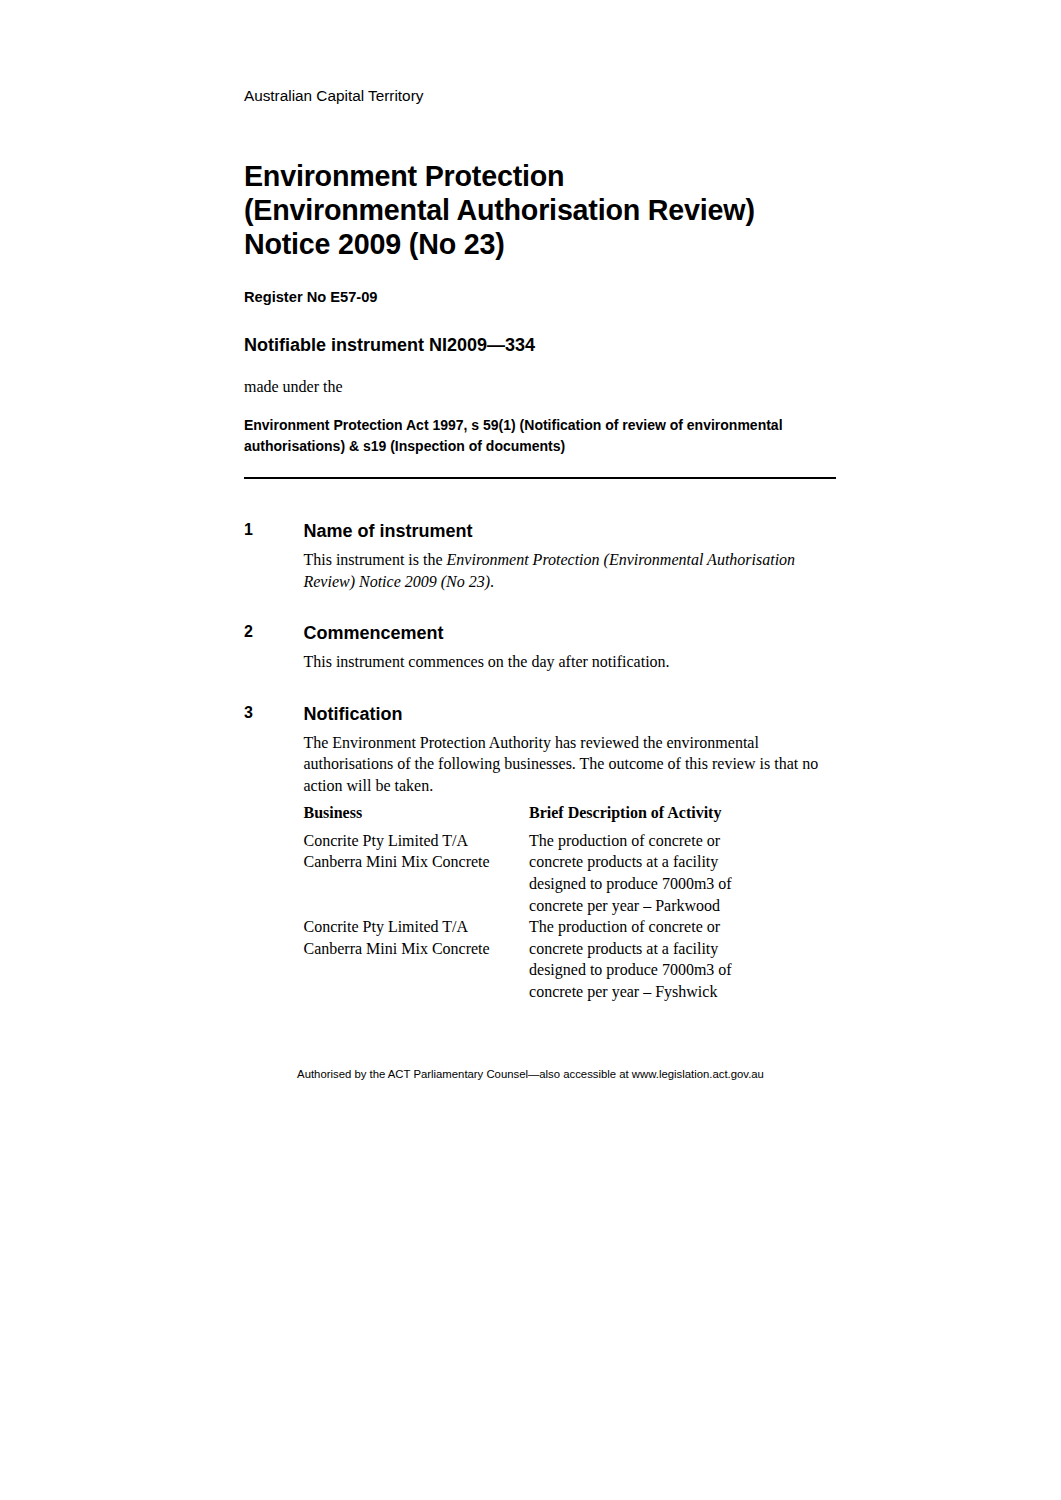Australian Capital Territory
Environment Protection
(Environmental Authorisation Review)
Notice 2009 (No 23)
Register No E57-09
Notifiable instrument NI2009—334
made under the
Environment Protection Act 1997, s 59(1) (Notification of review of environmental authorisations) & s19 (Inspection of documents)
1 Name of instrument
This instrument is the Environment Protection (Environmental Authorisation Review) Notice 2009 (No 23).
2 Commencement
This instrument commences on the day after notification.
3 Notification
The Environment Protection Authority has reviewed the environmental authorisations of the following businesses. The outcome of this review is that no action will be taken.
| Business | Brief Description of Activity |
| --- | --- |
| Concrite Pty Limited T/A Canberra Mini Mix Concrete | The production of concrete or concrete products at a facility designed to produce 7000m3 of concrete per year – Parkwood |
| Concrite Pty Limited T/A Canberra Mini Mix Concrete | The production of concrete or concrete products at a facility designed to produce 7000m3 of concrete per year – Fyshwick |
Authorised by the ACT Parliamentary Counsel—also accessible at www.legislation.act.gov.au